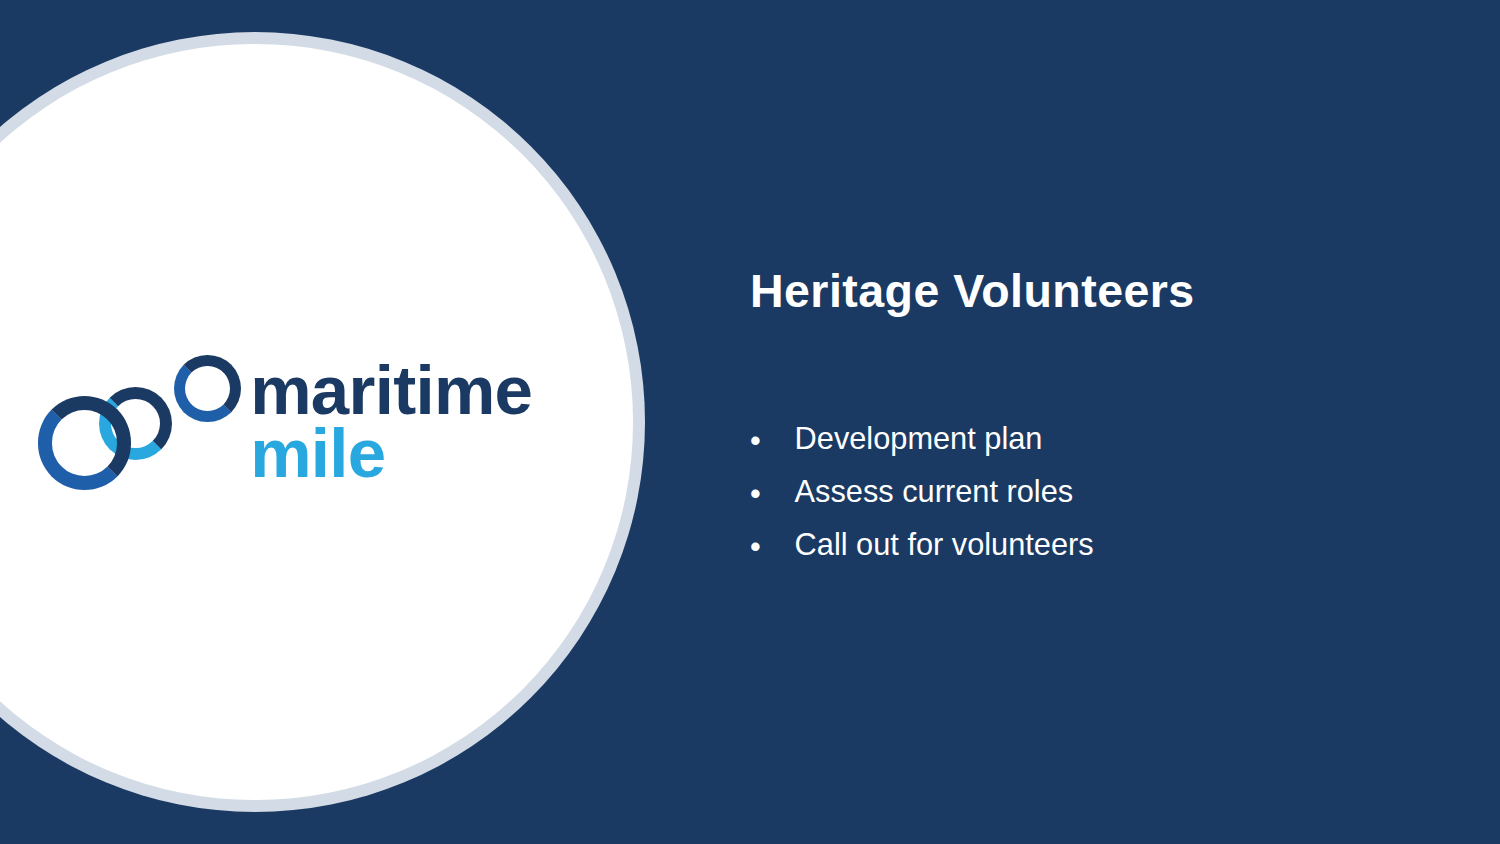maritime mile
Heritage Volunteers
Development plan
Assess current roles
Call out for volunteers